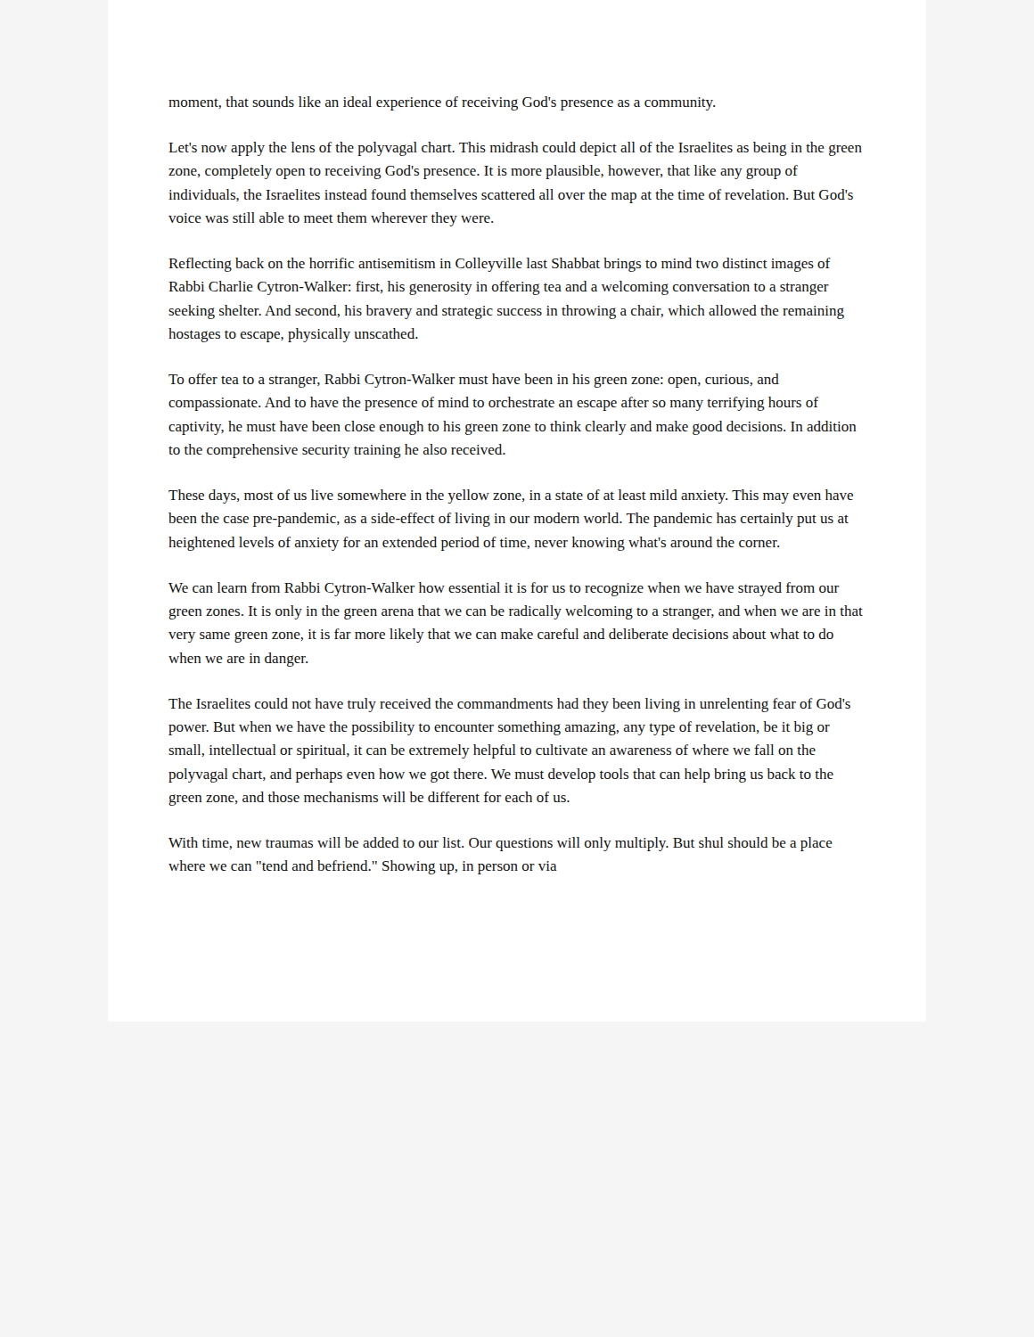moment, that sounds like an ideal experience of receiving God's presence as a community.
Let's now apply the lens of the polyvagal chart. This midrash could depict all of the Israelites as being in the green zone, completely open to receiving God's presence. It is more plausible, however, that like any group of individuals, the Israelites instead found themselves scattered all over the map at the time of revelation. But God's voice was still able to meet them wherever they were.
Reflecting back on the horrific antisemitism in Colleyville last Shabbat brings to mind two distinct images of Rabbi Charlie Cytron-Walker: first, his generosity in offering tea and a welcoming conversation to a stranger seeking shelter. And second, his bravery and strategic success in throwing a chair, which allowed the remaining hostages to escape, physically unscathed.
To offer tea to a stranger, Rabbi Cytron-Walker must have been in his green zone: open, curious, and compassionate. And to have the presence of mind to orchestrate an escape after so many terrifying hours of captivity, he must have been close enough to his green zone to think clearly and make good decisions. In addition to the comprehensive security training he also received.
These days, most of us live somewhere in the yellow zone, in a state of at least mild anxiety. This may even have been the case pre-pandemic, as a side-effect of living in our modern world. The pandemic has certainly put us at heightened levels of anxiety for an extended period of time, never knowing what's around the corner.
We can learn from Rabbi Cytron-Walker how essential it is for us to recognize when we have strayed from our green zones. It is only in the green arena that we can be radically welcoming to a stranger, and when we are in that very same green zone, it is far more likely that we can make careful and deliberate decisions about what to do when we are in danger.
The Israelites could not have truly received the commandments had they been living in unrelenting fear of God's power. But when we have the possibility to encounter something amazing, any type of revelation, be it big or small, intellectual or spiritual, it can be extremely helpful to cultivate an awareness of where we fall on the polyvagal chart, and perhaps even how we got there. We must develop tools that can help bring us back to the green zone, and those mechanisms will be different for each of us.
With time, new traumas will be added to our list. Our questions will only multiply. But shul should be a place where we can "tend and befriend." Showing up, in person or via